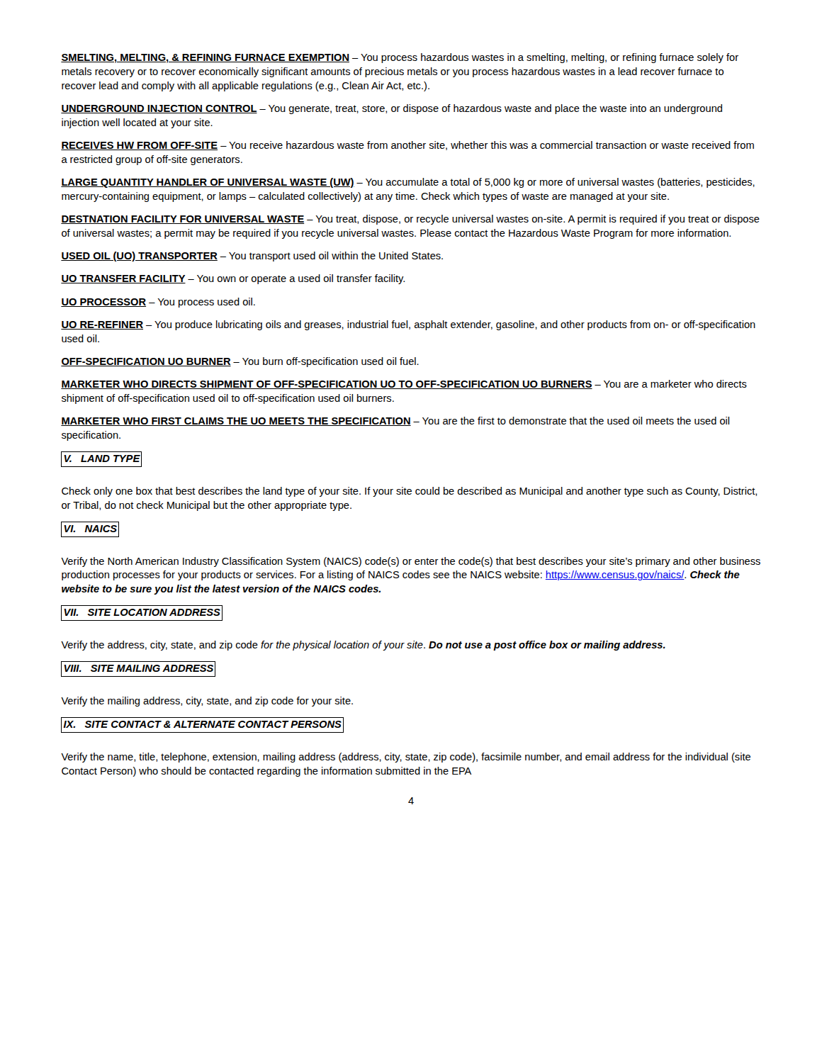SMELTING, MELTING, & REFINING FURNACE EXEMPTION – You process hazardous wastes in a smelting, melting, or refining furnace solely for metals recovery or to recover economically significant amounts of precious metals or you process hazardous wastes in a lead recover furnace to recover lead and comply with all applicable regulations (e.g., Clean Air Act, etc.).
UNDERGROUND INJECTION CONTROL – You generate, treat, store, or dispose of hazardous waste and place the waste into an underground injection well located at your site.
RECEIVES HW FROM OFF-SITE – You receive hazardous waste from another site, whether this was a commercial transaction or waste received from a restricted group of off-site generators.
LARGE QUANTITY HANDLER OF UNIVERSAL WASTE (UW) – You accumulate a total of 5,000 kg or more of universal wastes (batteries, pesticides, mercury-containing equipment, or lamps – calculated collectively) at any time. Check which types of waste are managed at your site.
DESTNATION FACILITY FOR UNIVERSAL WASTE – You treat, dispose, or recycle universal wastes on-site. A permit is required if you treat or dispose of universal wastes; a permit may be required if you recycle universal wastes. Please contact the Hazardous Waste Program for more information.
USED OIL (UO) TRANSPORTER – You transport used oil within the United States.
UO TRANSFER FACILITY – You own or operate a used oil transfer facility.
UO PROCESSOR – You process used oil.
UO RE-REFINER – You produce lubricating oils and greases, industrial fuel, asphalt extender, gasoline, and other products from on- or off-specification used oil.
OFF-SPECIFICATION UO BURNER – You burn off-specification used oil fuel.
MARKETER WHO DIRECTS SHIPMENT OF OFF-SPECIFICATION UO TO OFF-SPECIFICATION UO BURNERS – You are a marketer who directs shipment of off-specification used oil to off-specification used oil burners.
MARKETER WHO FIRST CLAIMS THE UO MEETS THE SPECIFICATION – You are the first to demonstrate that the used oil meets the used oil specification.
V. LAND TYPE
Check only one box that best describes the land type of your site. If your site could be described as Municipal and another type such as County, District, or Tribal, do not check Municipal but the other appropriate type.
VI. NAICS
Verify the North American Industry Classification System (NAICS) code(s) or enter the code(s) that best describes your site’s primary and other business production processes for your products or services. For a listing of NAICS codes see the NAICS website: https://www.census.gov/naics/. Check the website to be sure you list the latest version of the NAICS codes.
VII. SITE LOCATION ADDRESS
Verify the address, city, state, and zip code for the physical location of your site. Do not use a post office box or mailing address.
VIII. SITE MAILING ADDRESS
Verify the mailing address, city, state, and zip code for your site.
IX. SITE CONTACT & ALTERNATE CONTACT PERSONS
Verify the name, title, telephone, extension, mailing address (address, city, state, zip code), facsimile number, and email address for the individual (site Contact Person) who should be contacted regarding the information submitted in the EPA
4